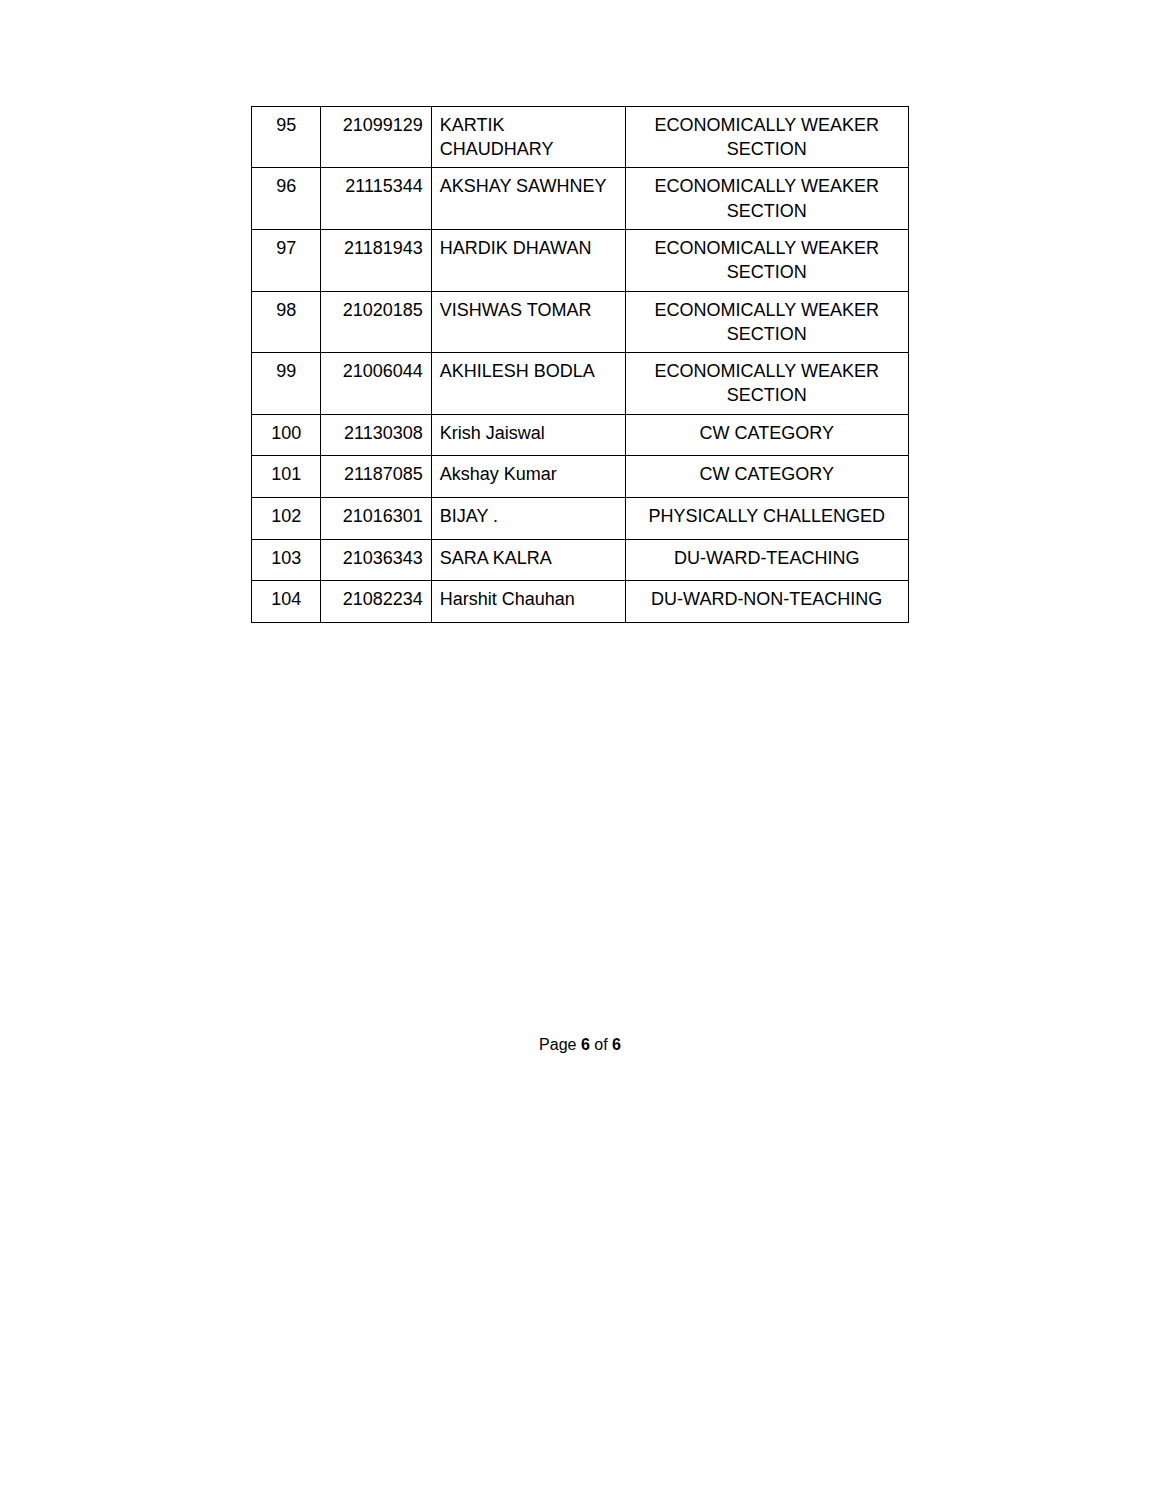| 95 | 21099129 | KARTIK CHAUDHARY | ECONOMICALLY WEAKER SECTION |
| 96 | 21115344 | AKSHAY SAWHNEY | ECONOMICALLY WEAKER SECTION |
| 97 | 21181943 | HARDIK DHAWAN | ECONOMICALLY WEAKER SECTION |
| 98 | 21020185 | VISHWAS TOMAR | ECONOMICALLY WEAKER SECTION |
| 99 | 21006044 | AKHILESH BODLA | ECONOMICALLY WEAKER SECTION |
| 100 | 21130308 | Krish Jaiswal | CW CATEGORY |
| 101 | 21187085 | Akshay Kumar | CW CATEGORY |
| 102 | 21016301 | BIJAY . | PHYSICALLY CHALLENGED |
| 103 | 21036343 | SARA KALRA | DU-WARD-TEACHING |
| 104 | 21082234 | Harshit Chauhan | DU-WARD-NON-TEACHING |
Page 6 of 6